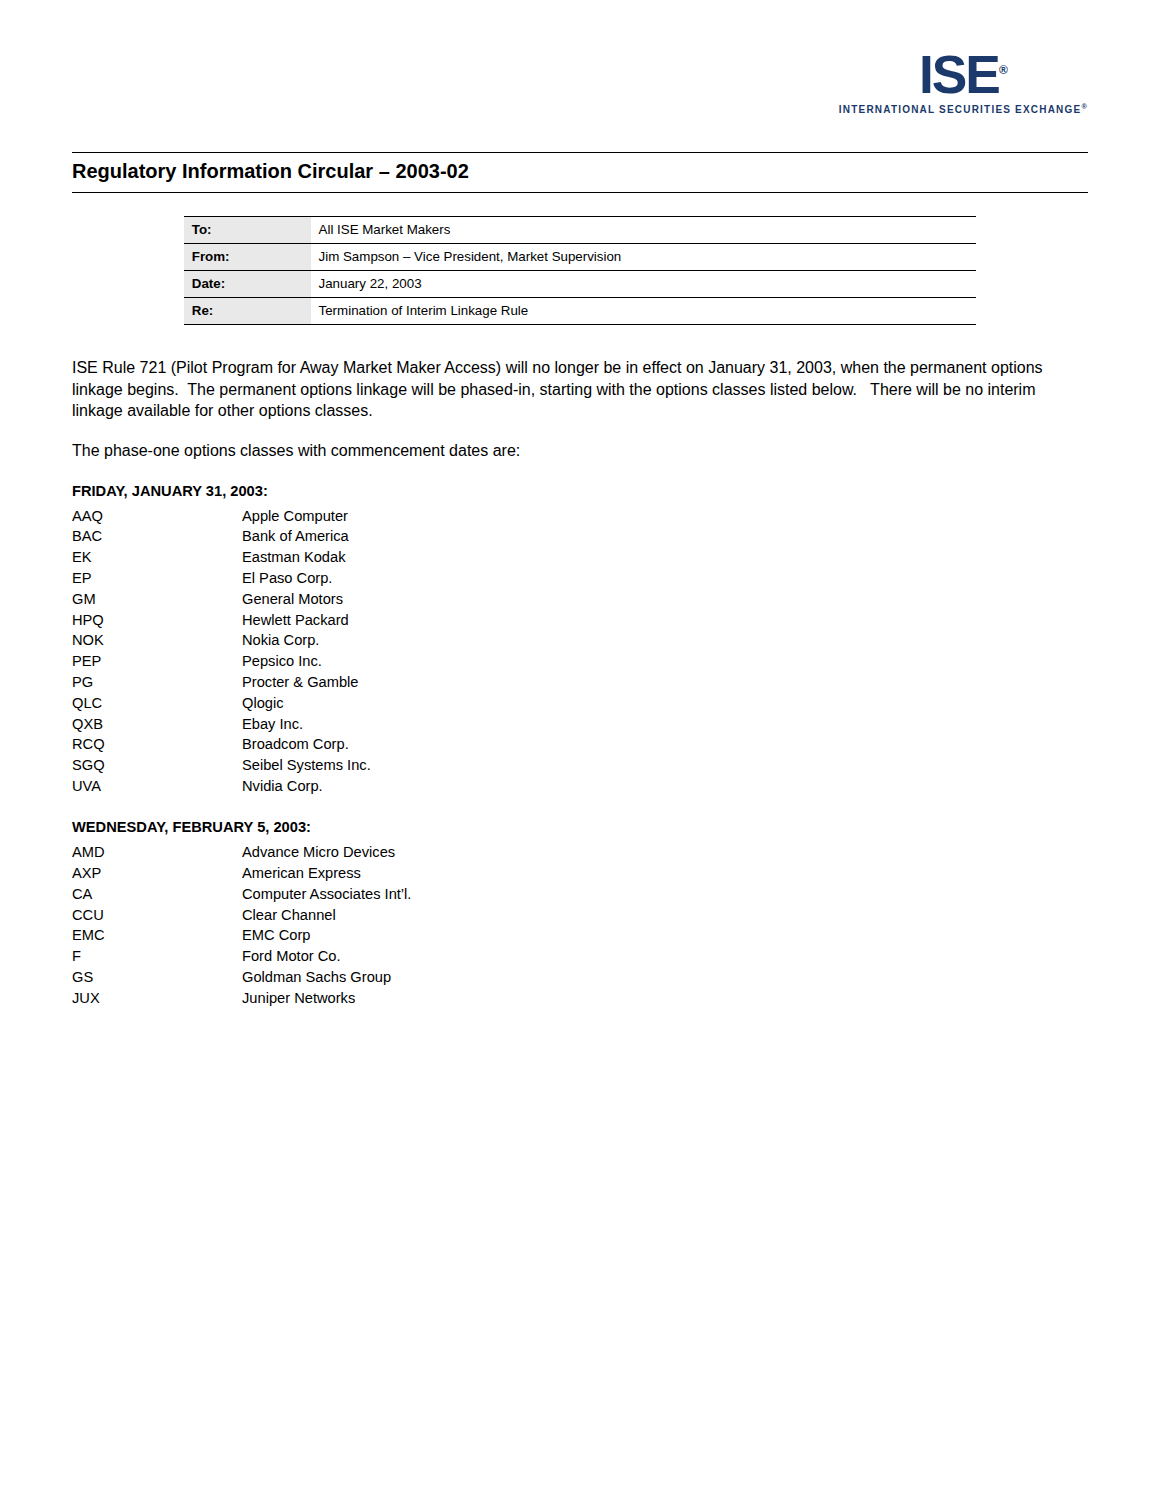ISE®
INTERNATIONAL SECURITIES EXCHANGE®
Regulatory Information Circular – 2003-02
| To: | All ISE Market Makers |
| From: | Jim Sampson – Vice President, Market Supervision |
| Date: | January 22, 2003 |
| Re: | Termination of Interim Linkage Rule |
ISE Rule 721 (Pilot Program for Away Market Maker Access) will no longer be in effect on January 31, 2003, when the permanent options linkage begins. The permanent options linkage will be phased-in, starting with the options classes listed below. There will be no interim linkage available for other options classes.
The phase-one options classes with commencement dates are:
FRIDAY, JANUARY 31, 2003:
| AAQ | Apple Computer |
| BAC | Bank of America |
| EK | Eastman Kodak |
| EP | El Paso Corp. |
| GM | General Motors |
| HPQ | Hewlett Packard |
| NOK | Nokia Corp. |
| PEP | Pepsico Inc. |
| PG | Procter & Gamble |
| QLC | Qlogic |
| QXB | Ebay Inc. |
| RCQ | Broadcom Corp. |
| SGQ | Seibel Systems Inc. |
| UVA | Nvidia Corp. |
WEDNESDAY, FEBRUARY 5, 2003:
| AMD | Advance Micro Devices |
| AXP | American Express |
| CA | Computer Associates Int’l. |
| CCU | Clear Channel |
| EMC | EMC Corp |
| F | Ford Motor Co. |
| GS | Goldman Sachs Group |
| JUX | Juniper Networks |